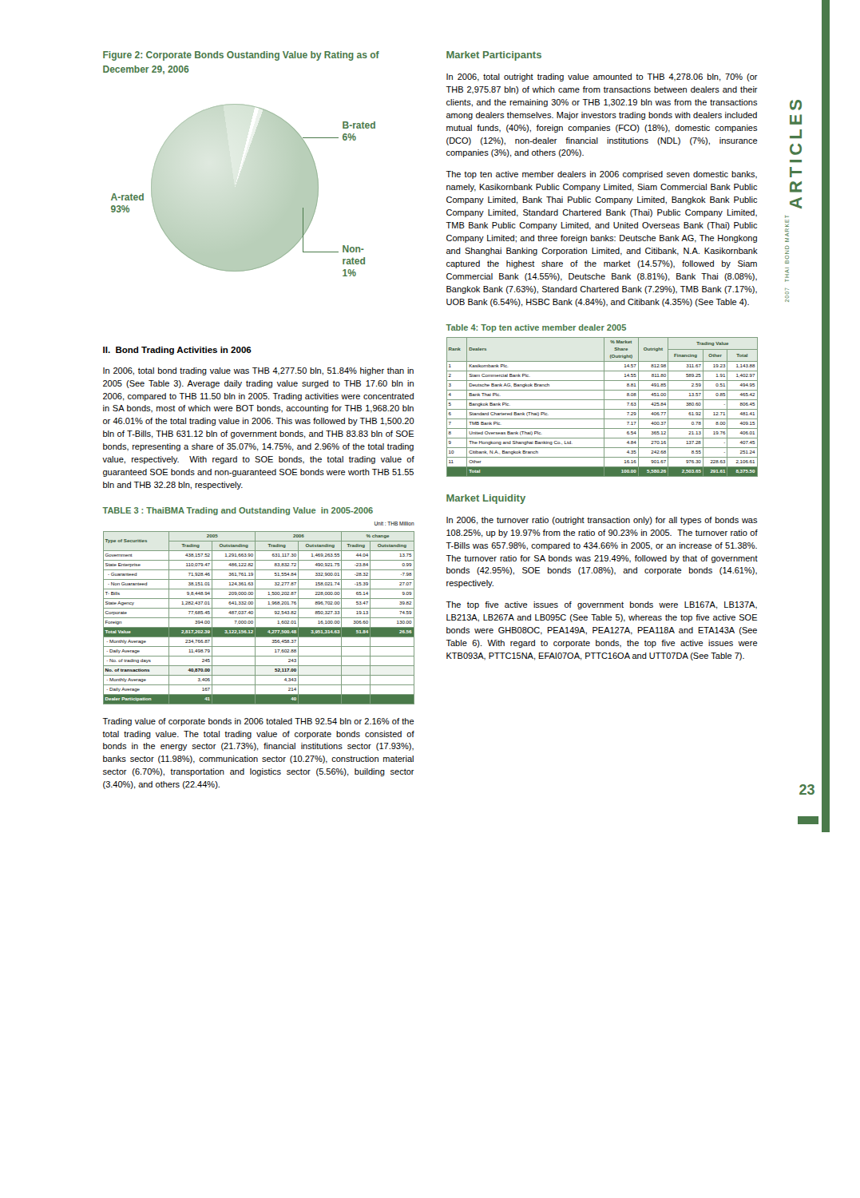Figure 2: Corporate Bonds Oustanding Value by Rating as of December 29, 2006
B-rated
6%
A-rated
93%
Non-
rated
1%
II. Bond Trading Activities in 2006
In 2006, total bond trading value was THB 4,277.50 bln, 51.84% higher than in 2005 (See Table 3). Average daily trading value surged to THB 17.60 bln in 2006, compared to THB 11.50 bln in 2005. Trading activities were concentrated in SA bonds, most of which were BOT bonds, accounting for THB 1,968.20 bln or 46.01% of the total trading value in 2006. This was followed by THB 1,500.20 bln of T-Bills, THB 631.12 bln of government bonds, and THB 83.83 bln of SOE bonds, representing a share of 35.07%, 14.75%, and 2.96% of the total trading value, respectively. With regard to SOE bonds, the total trading value of guaranteed SOE bonds and non-guaranteed SOE bonds were worth THB 51.55 bln and THB 32.28 bln, respectively.
TABLE 3 : ThaiBMA Trading and Outstanding Value in 2005-2006
Unit : THB Million
| Type of Securities | 2005 | 2006 | % change |
| --- | --- | --- | --- |
| Trading | Outstanding | Trading | Outstanding | Trading | Outstanding |
| Government | 438,157.52 | 1,291,663.90 | 631,117.30 | 1,469,263.55 | 44.04 | 13.75 |
| State Enterprise | 110,079.47 | 486,122.82 | 83,832.72 | 490,921.75 | -23.84 | 0.99 |
| - Guaranteed | 71,928.46 | 361,761.19 | 51,554.84 | 332,900.01 | -28.32 | -7.98 |
| - Non Guaranteed | 38,151.01 | 124,361.63 | 32,277.87 | 158,021.74 | -15.39 | 27.07 |
| T- Bills | 9,8,448.94 | 209,000.00 | 1,500,202.87 | 228,000.00 | 65.14 | 9.09 |
| State Agency | 1,282,437.01 | 641,332.00 | 1,968,201.76 | 896,702.00 | 53.47 | 39.82 |
| Corporate | 77,685.45 | 487,037.40 | 92,543.82 | 850,327.33 | 19.13 | 74.59 |
| Foreign | 394.00 | 7,000.00 | 1,602.01 | 16,100.00 | 306.60 | 130.00 |
| Total Value | 2,817,202.39 | 3,122,156.12 | 4,277,500.48 | 3,951,314.63 | 51.84 | 26.56 |
| - Monthly Average | 234,766.87 | | 356,458.37 | | | |
| - Daily Average | 11,498.79 | | 17,602.88 | | | |
| - No. of trading days | 245 | | 243 | | | |
| No. of transactions | 40,870.00 | | 52,117.00 | | | |
| - Monthly Average | 3,406 | | 4,343 | | | |
| - Daily Average | 167 | | 214 | | | |
| Dealer Participation | 41 | | 40 | | | |
Trading value of corporate bonds in 2006 totaled THB 92.54 bln or 2.16% of the total trading value. The total trading value of corporate bonds consisted of bonds in the energy sector (21.73%), financial institutions sector (17.93%), banks sector (11.98%), communication sector (10.27%), construction material sector (6.70%), transportation and logistics sector (5.56%), building sector (3.40%), and others (22.44%).
Market Participants
In 2006, total outright trading value amounted to THB 4,278.06 bln, 70% (or THB 2,975.87 bln) of which came from transactions between dealers and their clients, and the remaining 30% or THB 1,302.19 bln was from the transactions among dealers themselves. Major investors trading bonds with dealers included mutual funds, (40%), foreign companies (FCO) (18%), domestic companies (DCO) (12%), non-dealer financial institutions (NDL) (7%), insurance companies (3%), and others (20%).
The top ten active member dealers in 2006 comprised seven domestic banks, namely, Kasikornbank Public Company Limited, Siam Commercial Bank Public Company Limited, Bank Thai Public Company Limited, Bangkok Bank Public Company Limited, Standard Chartered Bank (Thai) Public Company Limited, TMB Bank Public Company Limited, and United Overseas Bank (Thai) Public Company Limited; and three foreign banks: Deutsche Bank AG, The Hongkong and Shanghai Banking Corporation Limited, and Citibank, N.A. Kasikornbank captured the highest share of the market (14.57%), followed by Siam Commercial Bank (14.55%), Deutsche Bank (8.81%), Bank Thai (8.08%), Bangkok Bank (7.63%), Standard Chartered Bank (7.29%), TMB Bank (7.17%), UOB Bank (6.54%), HSBC Bank (4.84%), and Citibank (4.35%) (See Table 4).
Table 4: Top ten active member dealer 2005
| Rank | Dealers | % Market Share (Outright) | Outright | Trading Value |
| --- | --- | --- | --- | --- |
| Financing | Other | Total |
| 1 | Kasikornbank Plc. | 14.57 | 812.98 | 311.67 | 19.23 | 1,143.88 |
| 2 | Siam Commercial Bank Plc. | 14.55 | 811.80 | 589.25 | 1.91 | 1,402.97 |
| 3 | Deutsche Bank AG, Bangkok Branch | 8.81 | 491.85 | 2.59 | 0.51 | 494.95 |
| 4 | Bank Thai Plc. | 8.08 | 451.00 | 13.57 | 0.85 | 465.42 |
| 5 | Bangkok Bank Plc. | 7.63 | 425.84 | 380.60 | - | 806.45 |
| 6 | Standard Chartered Bank (Thai) Plc. | 7.29 | 406.77 | 61.92 | 12.71 | 481.41 |
| 7 | TMB Bank Plc. | 7.17 | 400.37 | 0.78 | 8.00 | 409.15 |
| 8 | United Overseas Bank (Thai) Plc. | 6.54 | 365.12 | 21.13 | 19.76 | 406.01 |
| 9 | The Hongkong and Shanghai Banking Co., Ltd. | 4.84 | 270.16 | 137.28 | - | 407.45 |
| 10 | Citibank, N.A., Bangkok Branch | 4.35 | 242.68 | 8.55 | - | 251.24 |
| 11 | Other | 16.16 | 901.67 | 976.30 | 228.63 | 2,106.61 |
| | Total | 100.00 | 5,580.26 | 2,503.65 | 291.61 | 8,375.50 |
Market Liquidity
In 2006, the turnover ratio (outright transaction only) for all types of bonds was 108.25%, up by 19.97% from the ratio of 90.23% in 2005. The turnover ratio of T-Bills was 657.98%, compared to 434.66% in 2005, or an increase of 51.38%. The turnover ratio for SA bonds was 219.49%, followed by that of government bonds (42.95%), SOE bonds (17.08%), and corporate bonds (14.61%), respectively.
The top five active issues of government bonds were LB167A, LB137A, LB213A, LB267A and LB095C (See Table 5), whereas the top five active SOE bonds were GHB08OC, PEA149A, PEA127A, PEA118A and ETA143A (See Table 6). With regard to corporate bonds, the top five active issues were KTB093A, PTTC15NA, EFAI07OA, PTTC16OA and UTT07DA (See Table 7).
ARTICLES
THAI BOND MARKET
2007
23